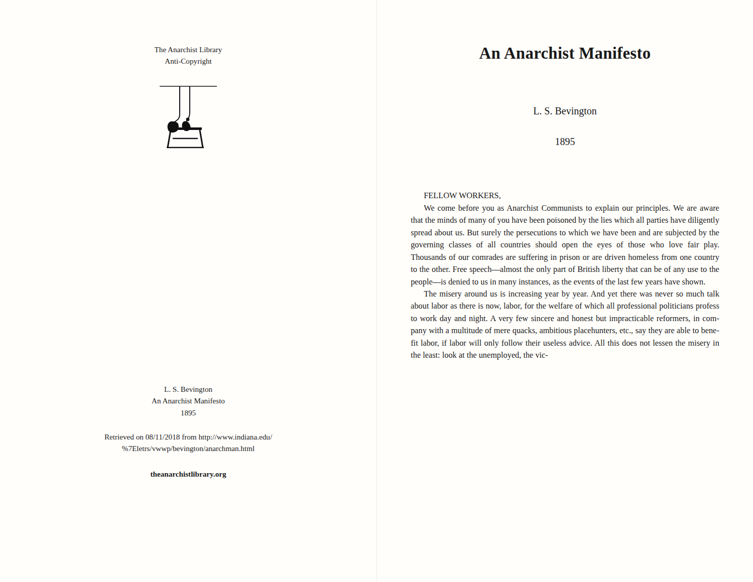The Anarchist Library Anti-Copyright
L. S. Bevington
An Anarchist Manifesto
1895
Retrieved on 08/11/2018 from http://www.indiana.edu/
%7Eletrs/vwwp/bevington/anarchman.html
theanarchistlibrary.org
An Anarchist Manifesto
L. S. Bevington
1895
FELLOW WORKERS,
We come before you as Anarchist Communists to explain our principles. We are aware that the minds of many of you have been poisoned by the lies which all parties have diligently spread about us. But surely the persecutions to which we have been and are subjected by the governing classes of all countries should open the eyes of those who love fair play. Thousands of our comrades are suffering in prison or are driven homeless from one country to the other. Free speech—almost the only part of British liberty that can be of any use to the people—is denied to us in many instances, as the events of the last few years have shown.
The misery around us is increasing year by year. And yet there was never so much talk about labor as there is now, labor, for the welfare of which all professional politicians profess to work day and night. A very few sincere and honest but impracticable reformers, in company with a multitude of mere quacks, ambitious placehunters, etc., say they are able to benefit labor, if labor will only follow their useless advice. All this does not lessen the misery in the least: look at the unemployed, the vic-